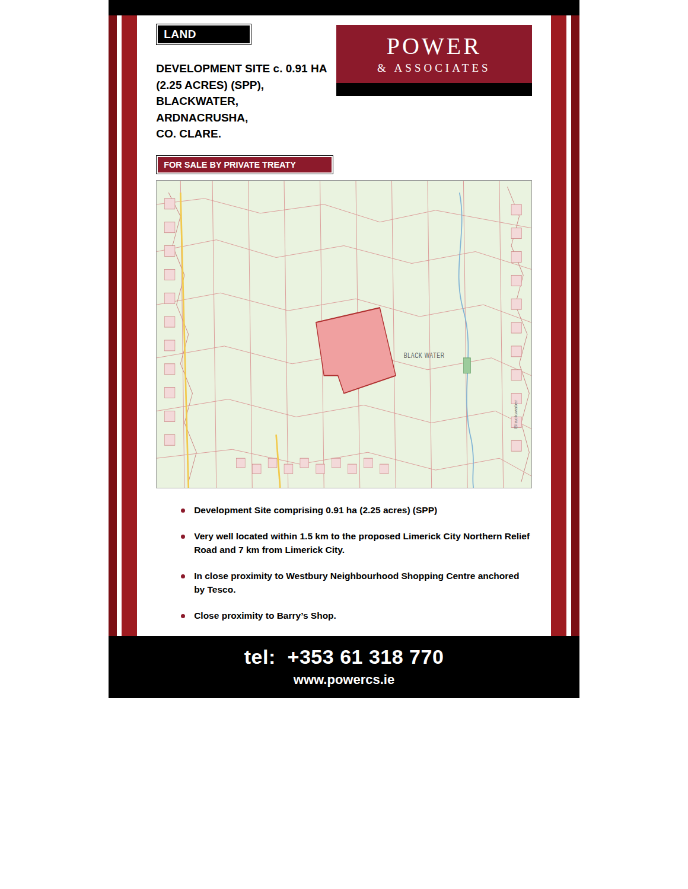LAND
DEVELOPMENT SITE c. 0.91 HA
(2.25 ACRES) (SPP),
BLACKWATER,
ARDNACRUSHA,
CO. CLARE.
POWER
& ASSOCIATES
FOR SALE BY PRIVATE TREATY
BLACK WATER Blackwater
Development Site comprising 0.91 ha (2.25 acres) (SPP)
Very well located within 1.5 km to the proposed Limerick City Northern Relief Road and 7 km from Limerick City.
In close proximity to Westbury Neighbourhood Shopping Centre anchored by Tesco.
Close proximity to Barry’s Shop.
tel: +353 61 318 770
www.powercs.ie